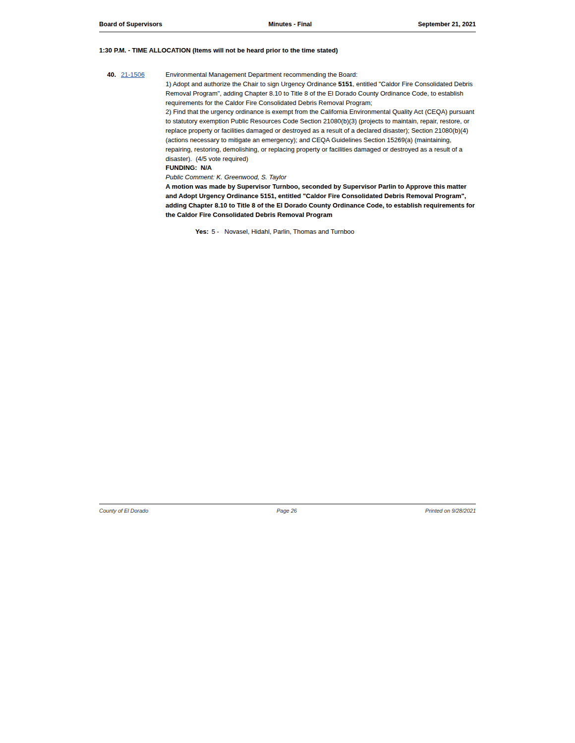Board of Supervisors
Minutes - Final
September 21, 2021
1:30 P.M. - TIME ALLOCATION (Items will not be heard prior to the time stated)
40.
21-1506
Environmental Management Department recommending the Board:
1) Adopt and authorize the Chair to sign Urgency Ordinance 5151, entitled "Caldor Fire Consolidated Debris Removal Program", adding Chapter 8.10 to Title 8 of the El Dorado County Ordinance Code, to establish requirements for the Caldor Fire Consolidated Debris Removal Program;
2) Find that the urgency ordinance is exempt from the California Environmental Quality Act (CEQA) pursuant to statutory exemption Public Resources Code Section 21080(b)(3) (projects to maintain, repair, restore, or replace property or facilities damaged or destroyed as a result of a declared disaster); Section 21080(b)(4) (actions necessary to mitigate an emergency); and CEQA Guidelines Section 15269(a) (maintaining, repairing, restoring, demolishing, or replacing property or facilities damaged or destroyed as a result of a disaster). (4/5 vote required)
FUNDING: N/A
Public Comment: K. Greenwood, S. Taylor
A motion was made by Supervisor Turnboo, seconded by Supervisor Parlin to Approve this matter and Adopt Urgency Ordinance 5151, entitled "Caldor Fire Consolidated Debris Removal Program", adding Chapter 8.10 to Title 8 of the El Dorado County Ordinance Code, to establish requirements for the Caldor Fire Consolidated Debris Removal Program
Yes: 5 - Novasel, Hidahl, Parlin, Thomas and Turnboo
County of El Dorado
Page 26
Printed on 9/28/2021